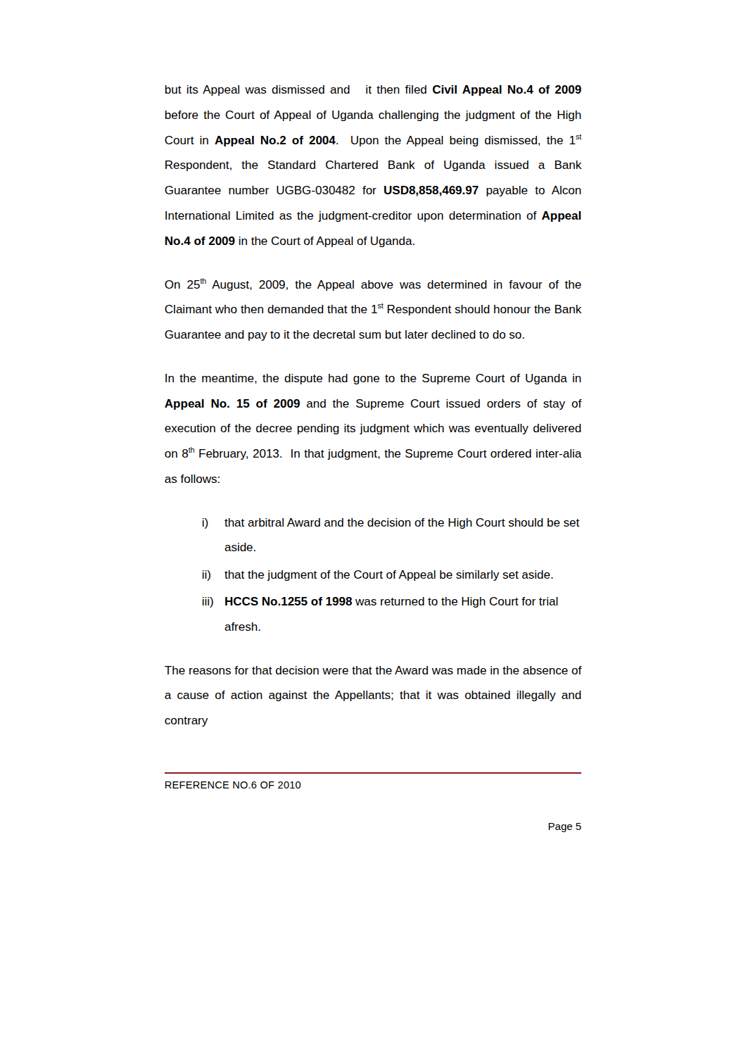but its Appeal was dismissed and it then filed Civil Appeal No.4 of 2009 before the Court of Appeal of Uganda challenging the judgment of the High Court in Appeal No.2 of 2004. Upon the Appeal being dismissed, the 1st Respondent, the Standard Chartered Bank of Uganda issued a Bank Guarantee number UGBG-030482 for USD8,858,469.97 payable to Alcon International Limited as the judgment-creditor upon determination of Appeal No.4 of 2009 in the Court of Appeal of Uganda.
On 25th August, 2009, the Appeal above was determined in favour of the Claimant who then demanded that the 1st Respondent should honour the Bank Guarantee and pay to it the decretal sum but later declined to do so.
In the meantime, the dispute had gone to the Supreme Court of Uganda in Appeal No. 15 of 2009 and the Supreme Court issued orders of stay of execution of the decree pending its judgment which was eventually delivered on 8th February, 2013. In that judgment, the Supreme Court ordered inter-alia as follows:
i) that arbitral Award and the decision of the High Court should be set aside.
ii) that the judgment of the Court of Appeal be similarly set aside.
iii) HCCS No.1255 of 1998 was returned to the High Court for trial afresh.
The reasons for that decision were that the Award was made in the absence of a cause of action against the Appellants; that it was obtained illegally and contrary
REFERENCE NO.6 OF 2010
Page 5